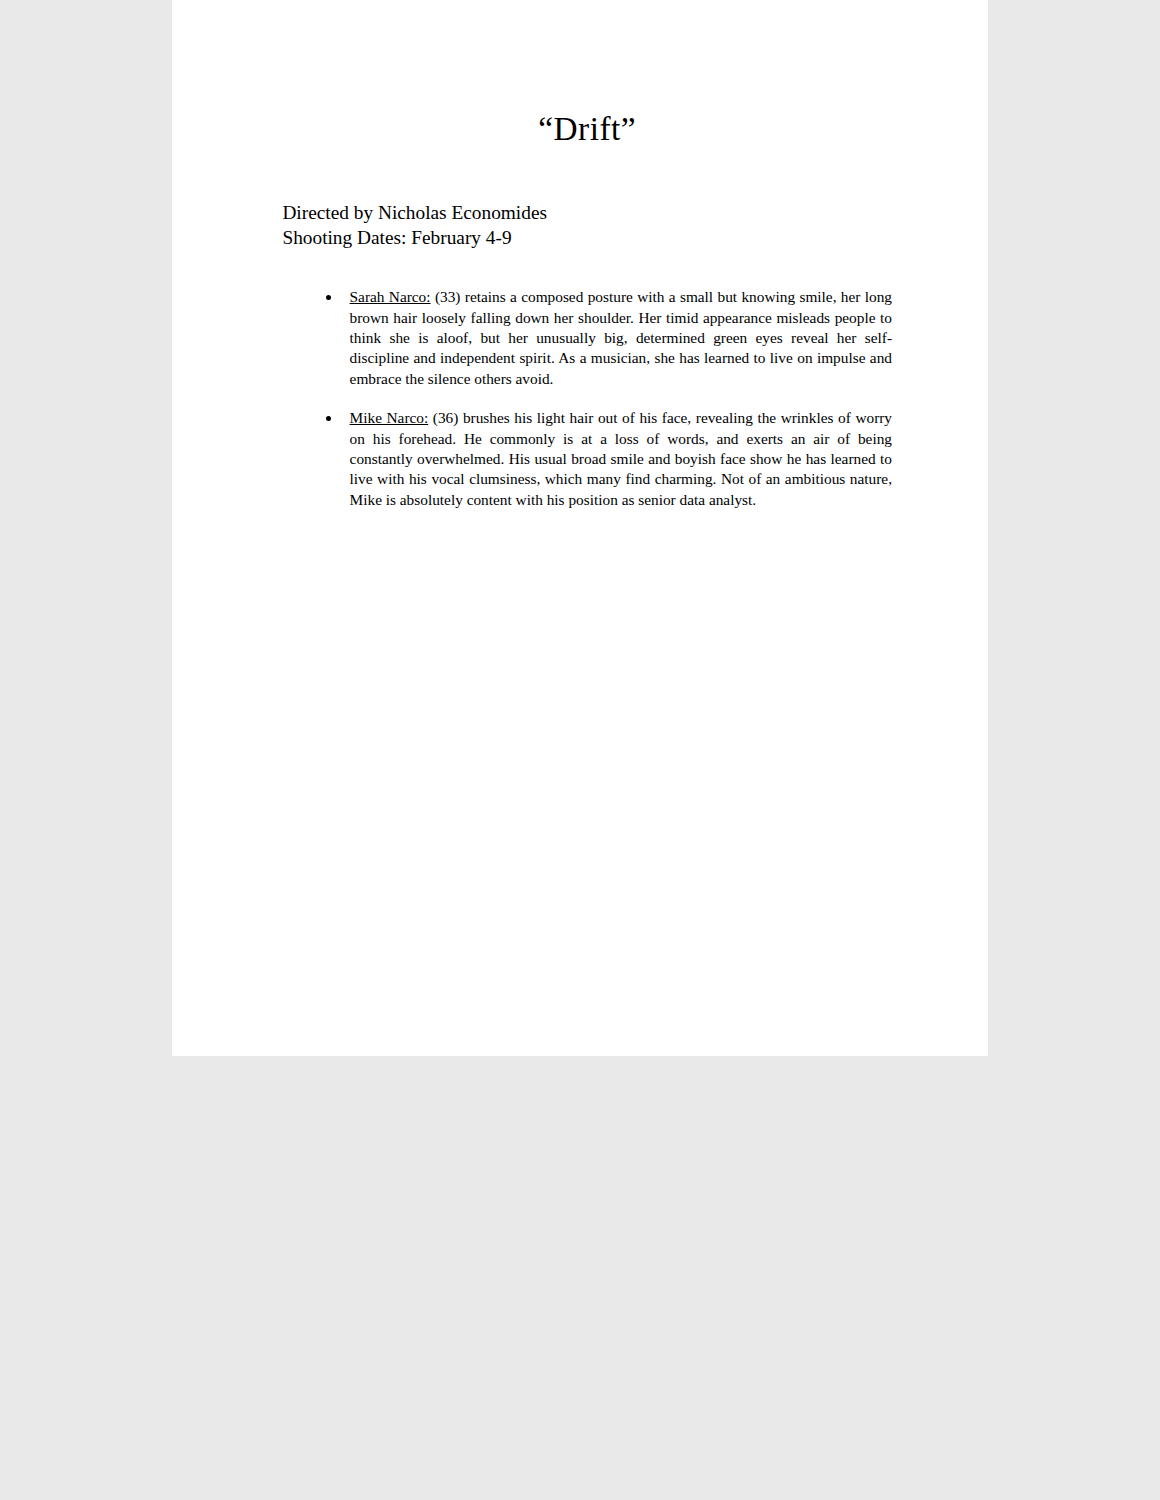“Drift”
Directed by Nicholas Economides
Shooting Dates: February 4-9
Sarah Narco: (33) retains a composed posture with a small but knowing smile, her long brown hair loosely falling down her shoulder. Her timid appearance misleads people to think she is aloof, but her unusually big, determined green eyes reveal her self-discipline and independent spirit. As a musician, she has learned to live on impulse and embrace the silence others avoid.
Mike Narco: (36) brushes his light hair out of his face, revealing the wrinkles of worry on his forehead. He commonly is at a loss of words, and exerts an air of being constantly overwhelmed. His usual broad smile and boyish face show he has learned to live with his vocal clumsiness, which many find charming. Not of an ambitious nature, Mike is absolutely content with his position as senior data analyst.